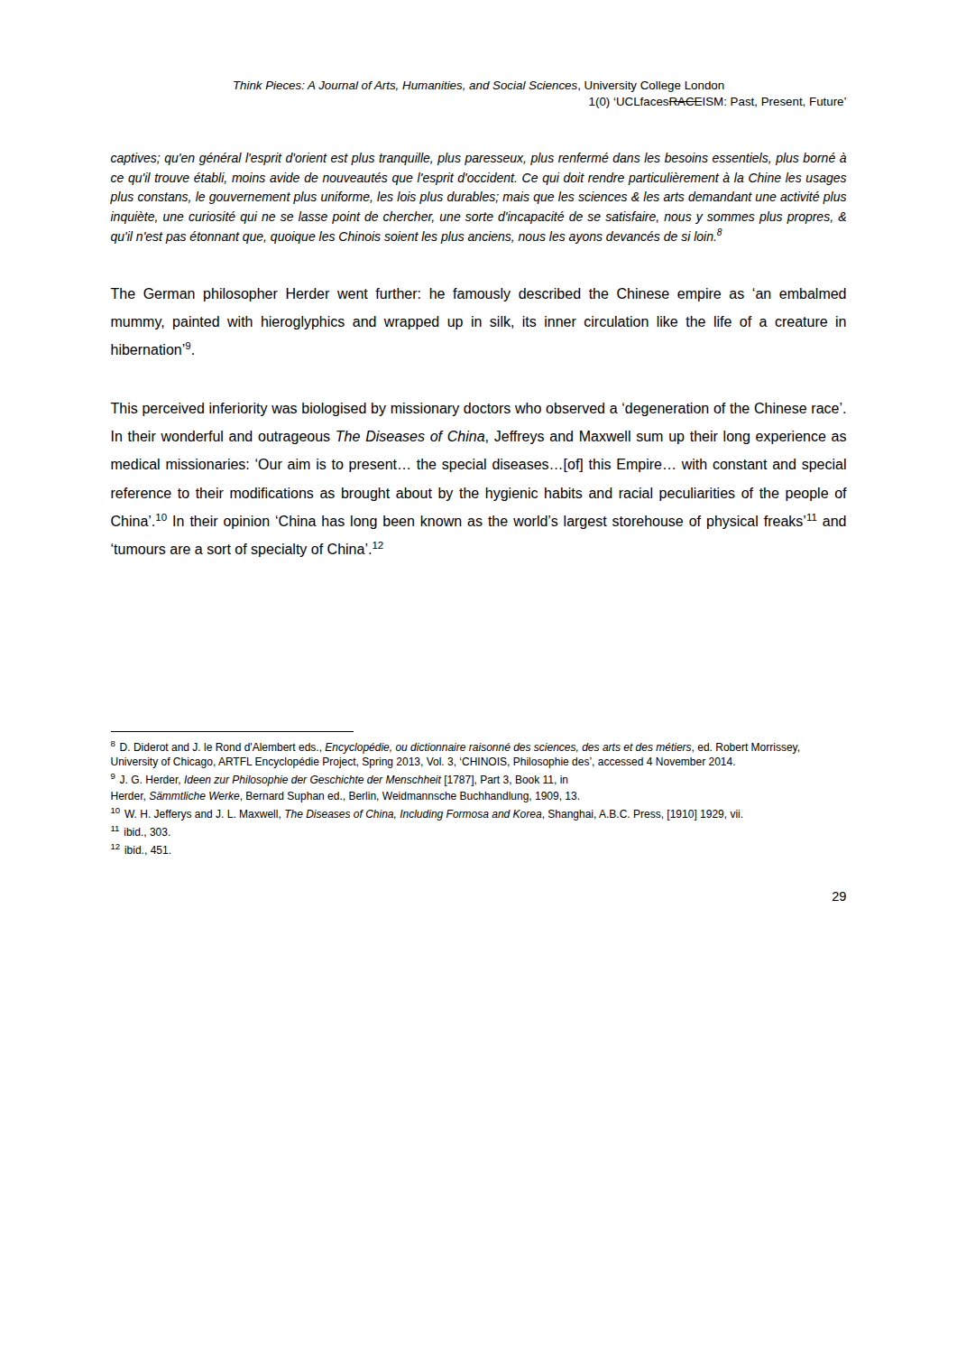Think Pieces: A Journal of Arts, Humanities, and Social Sciences, University College London
1(0) ‘UCLfacesRACEISM: Past, Present, Future’
captives; qu'en général l'esprit d'orient est plus tranquille, plus paresseux, plus renfermé dans les besoins essentiels, plus borné à ce qu'il trouve établi, moins avide de nouveautés que l'esprit d'occident. Ce qui doit rendre particulièrement à la Chine les usages plus constans, le gouvernement plus uniforme, les lois plus durables; mais que les sciences & les arts demandant une activité plus inquiète, une curiosité qui ne se lasse point de chercher, une sorte d'incapacité de se satisfaire, nous y sommes plus propres, & qu'il n'est pas étonnant que, quoique les Chinois soient les plus anciens, nous les ayons devancés de si loin.8
The German philosopher Herder went further: he famously described the Chinese empire as ‘an embalmed mummy, painted with hieroglyphics and wrapped up in silk, its inner circulation like the life of a creature in hibernation’9.
This perceived inferiority was biologised by missionary doctors who observed a ‘degeneration of the Chinese race’. In their wonderful and outrageous The Diseases of China, Jeffreys and Maxwell sum up their long experience as medical missionaries: ‘Our aim is to present… the special diseases…[of] this Empire… with constant and special reference to their modifications as brought about by the hygienic habits and racial peculiarities of the people of China’.10 In their opinion ‘China has long been known as the world’s largest storehouse of physical freaks’11 and ‘tumours are a sort of specialty of China’.12
8 D. Diderot and J. le Rond d'Alembert eds., Encyclopédie, ou dictionnaire raisonné des sciences, des arts et des métiers, ed. Robert Morrissey, University of Chicago, ARTFL Encyclopédie Project, Spring 2013, Vol. 3, ‘CHINOIS, Philosophie des’, accessed 4 November 2014.
9 J. G. Herder, Ideen zur Philosophie der Geschichte der Menschheit [1787], Part 3, Book 11, in
Herder, Sämmtliche Werke, Bernard Suphan ed., Berlin, Weidmannsche Buchhandlung, 1909, 13.
10 W. H. Jefferys and J. L. Maxwell, The Diseases of China, Including Formosa and Korea, Shanghai, A.B.C. Press, [1910] 1929, vii.
11 ibid., 303.
12 ibid., 451.
29